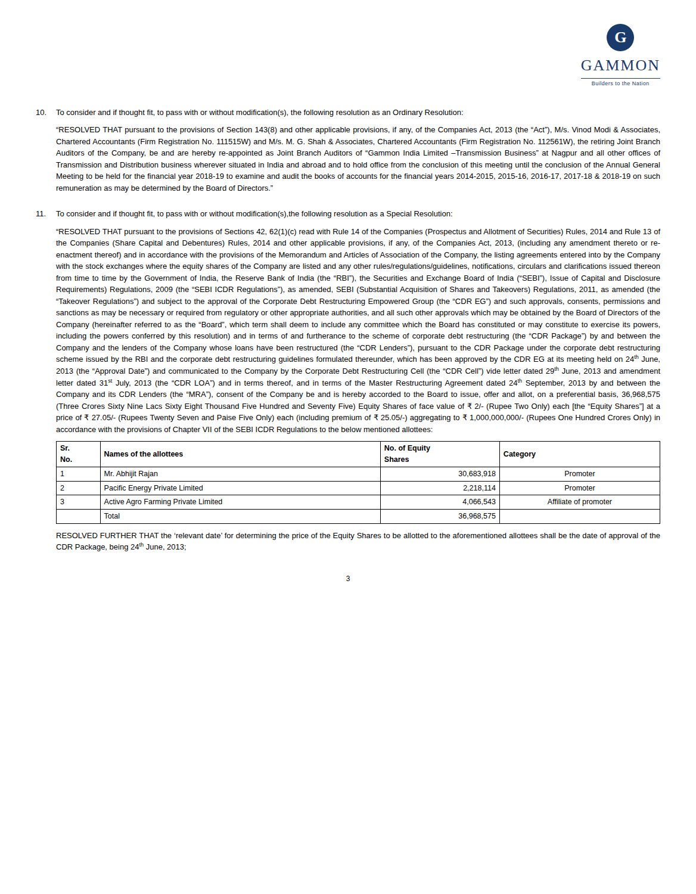G
GAMMON
Builders to the Nation
10.
To consider and if thought fit, to pass with or without modification(s), the following resolution as an Ordinary Resolution:
“RESOLVED THAT pursuant to the provisions of Section 143(8) and other applicable provisions, if any, of the Companies Act, 2013 (the “Act”), M/s. Vinod Modi & Associates, Chartered Accountants (Firm Registration No. 111515W) and M/s. M. G. Shah & Associates, Chartered Accountants (Firm Registration No. 112561W), the retiring Joint Branch Auditors of the Company, be and are hereby re-appointed as Joint Branch Auditors of “Gammon India Limited –Transmission Business” at Nagpur and all other offices of Transmission and Distribution business wherever situated in India and abroad and to hold office from the conclusion of this meeting until the conclusion of the Annual General Meeting to be held for the financial year 2018-19 to examine and audit the books of accounts for the financial years 2014-2015, 2015-16, 2016-17, 2017-18 & 2018-19 on such remuneration as may be determined by the Board of Directors.”
11.
To consider and if thought fit, to pass with or without modification(s),the following resolution as a Special Resolution:
“RESOLVED THAT pursuant to the provisions of Sections 42, 62(1)(c) read with Rule 14 of the Companies (Prospectus and Allotment of Securities) Rules, 2014 and Rule 13 of the Companies (Share Capital and Debentures) Rules, 2014 and other applicable provisions, if any, of the Companies Act, 2013, (including any amendment thereto or re-enactment thereof) and in accordance with the provisions of the Memorandum and Articles of Association of the Company, the listing agreements entered into by the Company with the stock exchanges where the equity shares of the Company are listed and any other rules/regulations/guidelines, notifications, circulars and clarifications issued thereon from time to time by the Government of India, the Reserve Bank of India (the “RBI”), the Securities and Exchange Board of India (“SEBI”), Issue of Capital and Disclosure Requirements) Regulations, 2009 (the “SEBI ICDR Regulations”), as amended, SEBI (Substantial Acquisition of Shares and Takeovers) Regulations, 2011, as amended (the “Takeover Regulations”) and subject to the approval of the Corporate Debt Restructuring Empowered Group (the “CDR EG”) and such approvals, consents, permissions and sanctions as may be necessary or required from regulatory or other appropriate authorities, and all such other approvals which may be obtained by the Board of Directors of the Company (hereinafter referred to as the “Board”, which term shall deem to include any committee which the Board has constituted or may constitute to exercise its powers, including the powers conferred by this resolution) and in terms of and furtherance to the scheme of corporate debt restructuring (the “CDR Package”) by and between the Company and the lenders of the Company whose loans have been restructured (the “CDR Lenders”), pursuant to the CDR Package under the corporate debt restructuring scheme issued by the RBI and the corporate debt restructuring guidelines formulated thereunder, which has been approved by the CDR EG at its meeting held on 24th June, 2013 (the “Approval Date”) and communicated to the Company by the Corporate Debt Restructuring Cell (the “CDR Cell”) vide letter dated 29th June, 2013 and amendment letter dated 31st July, 2013 (the “CDR LOA”) and in terms thereof, and in terms of the Master Restructuring Agreement dated 24th September, 2013 by and between the Company and its CDR Lenders (the “MRA”), consent of the Company be and is hereby accorded to the Board to issue, offer and allot, on a preferential basis, 36,968,575 (Three Crores Sixty Nine Lacs Sixty Eight Thousand Five Hundred and Seventy Five) Equity Shares of face value of ₹ 2/- (Rupee Two Only) each [the “Equity Shares”] at a price of ₹ 27.05/- (Rupees Twenty Seven and Paise Five Only) each (including premium of ₹ 25.05/-) aggregating to ₹ 1,000,000,000/- (Rupees One Hundred Crores Only) in accordance with the provisions of Chapter VII of the SEBI ICDR Regulations to the below mentioned allottees:
| Sr. No. | Names of the allottees | No. of Equity Shares | Category |
| --- | --- | --- | --- |
| 1 | Mr. Abhijit Rajan | 30,683,918 | Promoter |
| 2 | Pacific Energy Private Limited | 2,218,114 | Promoter |
| 3 | Active Agro Farming Private Limited | 4,066,543 | Affiliate of promoter |
| | Total | 36,968,575 | |
RESOLVED FURTHER THAT the ‘relevant date’ for determining the price of the Equity Shares to be allotted to the aforementioned allottees shall be the date of approval of the CDR Package, being 24th June, 2013;
3